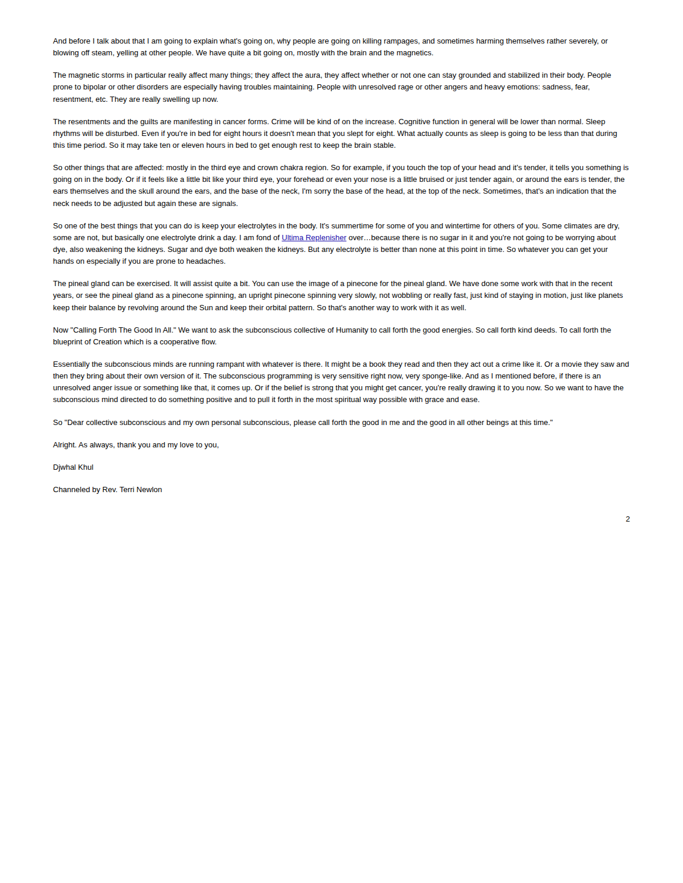And before I talk about that I am going to explain what's going on, why people are going on killing rampages, and sometimes harming themselves rather severely, or blowing off steam, yelling at other people. We have quite a bit going on, mostly with the brain and the magnetics.
The magnetic storms in particular really affect many things; they affect the aura, they affect whether or not one can stay grounded and stabilized in their body. People prone to bipolar or other disorders are especially having troubles maintaining. People with unresolved rage or other angers and heavy emotions: sadness, fear, resentment, etc. They are really swelling up now.
The resentments and the guilts are manifesting in cancer forms. Crime will be kind of on the increase. Cognitive function in general will be lower than normal. Sleep rhythms will be disturbed. Even if you're in bed for eight hours it doesn't mean that you slept for eight. What actually counts as sleep is going to be less than that during this time period. So it may take ten or eleven hours in bed to get enough rest to keep the brain stable.
So other things that are affected: mostly in the third eye and crown chakra region. So for example, if you touch the top of your head and it's tender, it tells you something is going on in the body. Or if it feels like a little bit like your third eye, your forehead or even your nose is a little bruised or just tender again, or around the ears is tender, the ears themselves and the skull around the ears, and the base of the neck, I'm sorry the base of the head, at the top of the neck. Sometimes, that's an indication that the neck needs to be adjusted but again these are signals.
So one of the best things that you can do is keep your electrolytes in the body. It's summertime for some of you and wintertime for others of you. Some climates are dry, some are not, but basically one electrolyte drink a day. I am fond of Ultima Replenisher over…because there is no sugar in it and you're not going to be worrying about dye, also weakening the kidneys. Sugar and dye both weaken the kidneys. But any electrolyte is better than none at this point in time. So whatever you can get your hands on especially if you are prone to headaches.
The pineal gland can be exercised. It will assist quite a bit. You can use the image of a pinecone for the pineal gland. We have done some work with that in the recent years, or see the pineal gland as a pinecone spinning, an upright pinecone spinning very slowly, not wobbling or really fast, just kind of staying in motion, just like planets keep their balance by revolving around the Sun and keep their orbital pattern. So that's another way to work with it as well.
Now "Calling Forth The Good In All." We want to ask the subconscious collective of Humanity to call forth the good energies. So call forth kind deeds. To call forth the blueprint of Creation which is a cooperative flow.
Essentially the subconscious minds are running rampant with whatever is there. It might be a book they read and then they act out a crime like it. Or a movie they saw and then they bring about their own version of it. The subconscious programming is very sensitive right now, very sponge-like. And as I mentioned before, if there is an unresolved anger issue or something like that, it comes up. Or if the belief is strong that you might get cancer, you're really drawing it to you now. So we want to have the subconscious mind directed to do something positive and to pull it forth in the most spiritual way possible with grace and ease.
So "Dear collective subconscious and my own personal subconscious, please call forth the good in me and the good in all other beings at this time."
Alright. As always, thank you and my love to you,
Djwhal Khul
Channeled by Rev. Terri Newlon
2